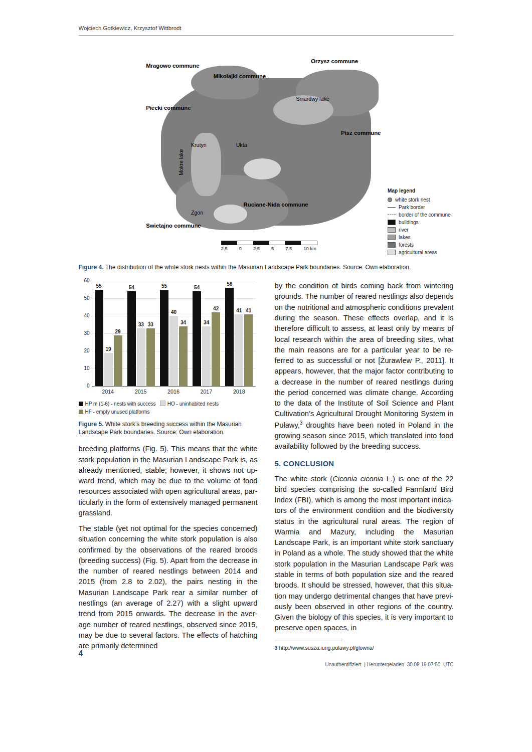Wojciech Gotkiewicz, Krzysztof Wittbrodt
Mragowo commune
Mikolajki commune
Orzysz commune
Piecki commune
Pisz commune
Ruciane-Nida commune
Swietajno commune
Sniardwy lake
Krutyn
Ukta
Mokre lake
Zgon
Map legend
white stork nest
Park border
border of the commune
buildings
river
lakes
forests
agricultural areas
2.502.557.510 km
Figure 4. The distribution of the white stork nests within the Masurian Landscape Park boundaries. Source: Own elaboration.
60 50 40 30 20 10 0
55
19
29
54
33
33
55
40
34
54
34
42
56
41
41
20142015201620172018
HP m (1-6) - nests with success HO - uninhabited nests
HF - empty unused platforms
Figure 5. White stork’s breeding success within the Masurian Landscape Park boundaries. Source: Own elaboration.
breeding platforms (Fig. 5). This means that the white stork population in the Masurian Landscape Park is, as already mentioned, stable; however, it shows not upward trend, which may be due to the volume of food resources associated with open agricultural areas, particularly in the form of extensively managed permanent grassland.
The stable (yet not optimal for the species concerned) situation concerning the white stork population is also confirmed by the observations of the reared broods (breeding success) (Fig. 5). Apart from the decrease in the number of reared nestlings between 2014 and 2015 (from 2.8 to 2.02), the pairs nesting in the Masurian Landscape Park rear a similar number of nestlings (an average of 2.27) with a slight upward trend from 2015 onwards. The decrease in the average number of reared nestlings, observed since 2015, may be due to several factors. The effects of hatching are primarily determined
by the condition of birds coming back from wintering grounds. The number of reared nestlings also depends on the nutritional and atmospheric conditions prevalent during the season. These effects overlap, and it is therefore difficult to assess, at least only by means of local research within the area of breeding sites, what the main reasons are for a particular year to be referred to as successful or not [Żurawlew P., 2011]. It appears, however, that the major factor contributing to a decrease in the number of reared nestlings during the period concerned was climate change. According to the data of the Institute of Soil Science and Plant Cultivation’s Agricultural Drought Monitoring System in Puławy,3 droughts have been noted in Poland in the growing season since 2015, which translated into food availability followed by the breeding success.
5. CONCLUSION
The white stork (Ciconia ciconia L.) is one of the 22 bird species comprising the so-called Farmland Bird Index (FBI), which is among the most important indicators of the environment condition and the biodiversity status in the agricultural rural areas. The region of Warmia and Mazury, including the Masurian Landscape Park, is an important white stork sanctuary in Poland as a whole. The study showed that the white stork population in the Masurian Landscape Park was stable in terms of both population size and the reared broods. It should be stressed, however, that this situation may undergo detrimental changes that have previously been observed in other regions of the country. Given the biology of this species, it is very important to preserve open spaces, in
3 http://www.susza.iung.pulawy.pl/glowna/
4
Unauthentifiziert | Heruntergeladen 30.09.19 07:50 UTC